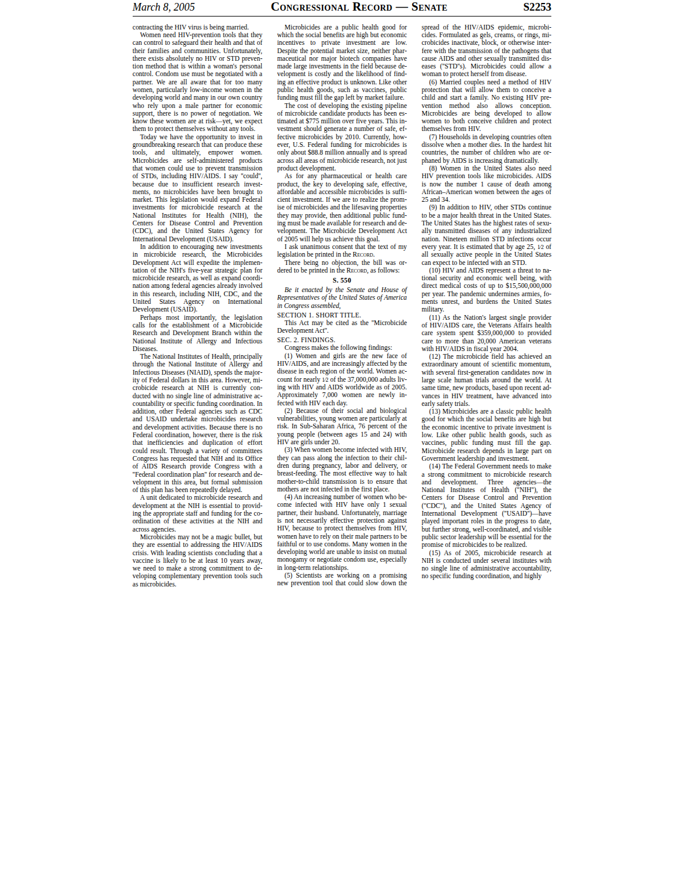March 8, 2005
Congressional Record — Senate
S2253
contracting the HIV virus is being married.
Women need HIV-prevention tools that they can control to safeguard their health and that of their families and communities. Unfortunately, there exists absolutely no HIV or STD prevention method that is within a woman's personal control. Condom use must be negotiated with a partner. We are all aware that for too many women, particularly low-income women in the developing world and many in our own country who rely upon a male partner for economic support, there is no power of negotiation. We know these women are at risk—yet, we expect them to protect themselves without any tools.
Today we have the opportunity to invest in groundbreaking research that can produce these tools, and ultimately, empower women. Microbicides are self-administered products that women could use to prevent transmission of STDs, including HIV/AIDS. I say ''could'', because due to insufficient research investments, no microbicides have been brought to market. This legislation would expand Federal investments for microbicide research at the National Institutes for Health (NIH), the Centers for Disease Control and Prevention (CDC), and the United States Agency for International Development (USAID).
In addition to encouraging new investments in microbicide research, the Microbicides Development Act will expedite the implementation of the NIH's five-year strategic plan for microbicide research, as well as expand coordination among federal agencies already involved in this research, including NIH, CDC, and the United States Agency on International Development (USAID).
Perhaps most importantly, the legislation calls for the establishment of a Microbicide Research and Development Branch within the National Institute of Allergy and Infectious Diseases.
The National Institutes of Health, principally through the National Institute of Allergy and Infectious Diseases (NIAID), spends the majority of Federal dollars in this area. However, microbicide research at NIH is currently conducted with no single line of administrative accountability or specific funding coordination. In addition, other Federal agencies such as CDC and USAID undertake microbicides research and development activities. Because there is no Federal coordination, however, there is the risk that inefficiencies and duplication of effort could result. Through a variety of committees Congress has requested that NIH and its Office of AIDS Research provide Congress with a ''Federal coordination plan'' for research and development in this area, but formal submission of this plan has been repeatedly delayed.
A unit dedicated to microbicide research and development at the NIH is essential to providing the appropriate staff and funding for the coordination of these activities at the NIH and across agencies.
Microbicides may not be a magic bullet, but they are essential to addressing the HIV/AIDS crisis. With leading scientists concluding that a vaccine is likely to be at least 10 years away, we need to make a strong commitment to developing complementary prevention tools such as microbicides.
Microbicides are a public health good for which the social benefits are high but economic incentives to private investment are low. Despite the potential market size, neither pharmaceutical nor major biotech companies have made large investments in the field because development is costly and the likelihood of finding an effective product is unknown. Like other public health goods, such as vaccines, public funding must fill the gap left by market failure.
The cost of developing the existing pipeline of microbicide candidate products has been estimated at $775 million over five years. This investment should generate a number of safe, effective microbicides by 2010. Currently, however, U.S. Federal funding for microbicides is only about $88.8 million annually and is spread across all areas of microbicide research, not just product development.
As for any pharmaceutical or health care product, the key to developing safe, effective, affordable and accessible microbicides is sufficient investment. If we are to realize the promise of microbicides and the lifesaving properties they may provide, then additional public funding must be made available for research and development. The Microbicide Development Act of 2005 will help us achieve this goal.
I ask unanimous consent that the text of my legislation be printed in the Record.
There being no objection, the bill was ordered to be printed in the Record, as follows:
S. 550
Be it enacted by the Senate and House of Representatives of the United States of America in Congress assembled,
SECTION 1. SHORT TITLE.
This Act may be cited as the ''Microbicide Development Act''.
SEC. 2. FINDINGS.
Congress makes the following findings:
(1) Women and girls are the new face of HIV/AIDS, and are increasingly affected by the disease in each region of the world. Women account for nearly 1⁄2 of the 37,000,000 adults living with HIV and AIDS worldwide as of 2005. Approximately 7,000 women are newly infected with HIV each day.
(2) Because of their social and biological vulnerabilities, young women are particularly at risk. In Sub-Saharan Africa, 76 percent of the young people (between ages 15 and 24) with HIV are girls under 20.
(3) When women become infected with HIV, they can pass along the infection to their children during pregnancy, labor and delivery, or breast-feeding. The most effective way to halt mother-to-child transmission is to ensure that mothers are not infected in the first place.
(4) An increasing number of women who become infected with HIV have only 1 sexual partner, their husband. Unfortunately, marriage is not necessarily effective protection against HIV, because to protect themselves from HIV, women have to rely on their male partners to be faithful or to use condoms. Many women in the developing world are unable to insist on mutual monogamy or negotiate condom use, especially in long-term relationships.
(5) Scientists are working on a promising new prevention tool that could slow down the spread of the HIV/AIDS epidemic, microbicides. Formulated as gels, creams, or rings, microbicides inactivate, block, or otherwise interfere with the transmission of the pathogens that cause AIDS and other sexually transmitted diseases (''STD''s). Microbicides could allow a woman to protect herself from disease.
(6) Married couples need a method of HIV protection that will allow them to conceive a child and start a family. No existing HIV prevention method also allows conception. Microbicides are being developed to allow women to both conceive children and protect themselves from HIV.
(7) Households in developing countries often dissolve when a mother dies. In the hardest hit countries, the number of children who are orphaned by AIDS is increasing dramatically.
(8) Women in the United States also need HIV prevention tools like microbicides. AIDS is now the number 1 cause of death among African–American women between the ages of 25 and 34.
(9) In addition to HIV, other STDs continue to be a major health threat in the United States. The United States has the highest rates of sexually transmitted diseases of any industrialized nation. Nineteen million STD infections occur every year. It is estimated that by age 25, 1⁄2 of all sexually active people in the United States can expect to be infected with an STD.
(10) HIV and AIDS represent a threat to national security and economic well being, with direct medical costs of up to $15,500,000,000 per year. The pandemic undermines armies, foments unrest, and burdens the United States military.
(11) As the Nation's largest single provider of HIV/AIDS care, the Veterans Affairs health care system spent $359,000,000 to provided care to more than 20,000 American veterans with HIV/AIDS in fiscal year 2004.
(12) The microbicide field has achieved an extraordinary amount of scientific momentum, with several first-generation candidates now in large scale human trials around the world. At same time, new products, based upon recent advances in HIV treatment, have advanced into early safety trials.
(13) Microbicides are a classic public health good for which the social benefits are high but the economic incentive to private investment is low. Like other public health goods, such as vaccines, public funding must fill the gap. Microbicide research depends in large part on Government leadership and investment.
(14) The Federal Government needs to make a strong commitment to microbicide research and development. Three agencies—the National Institutes of Health (''NIH''), the Centers for Disease Control and Prevention (''CDC''), and the United States Agency of International Development (''USAID'')—have played important roles in the progress to date, but further strong, well-coordinated, and visible public sector leadership will be essential for the promise of microbicides to be realized.
(15) As of 2005, microbicide research at NIH is conducted under several institutes with no single line of administrative accountability, no specific funding coordination, and highly